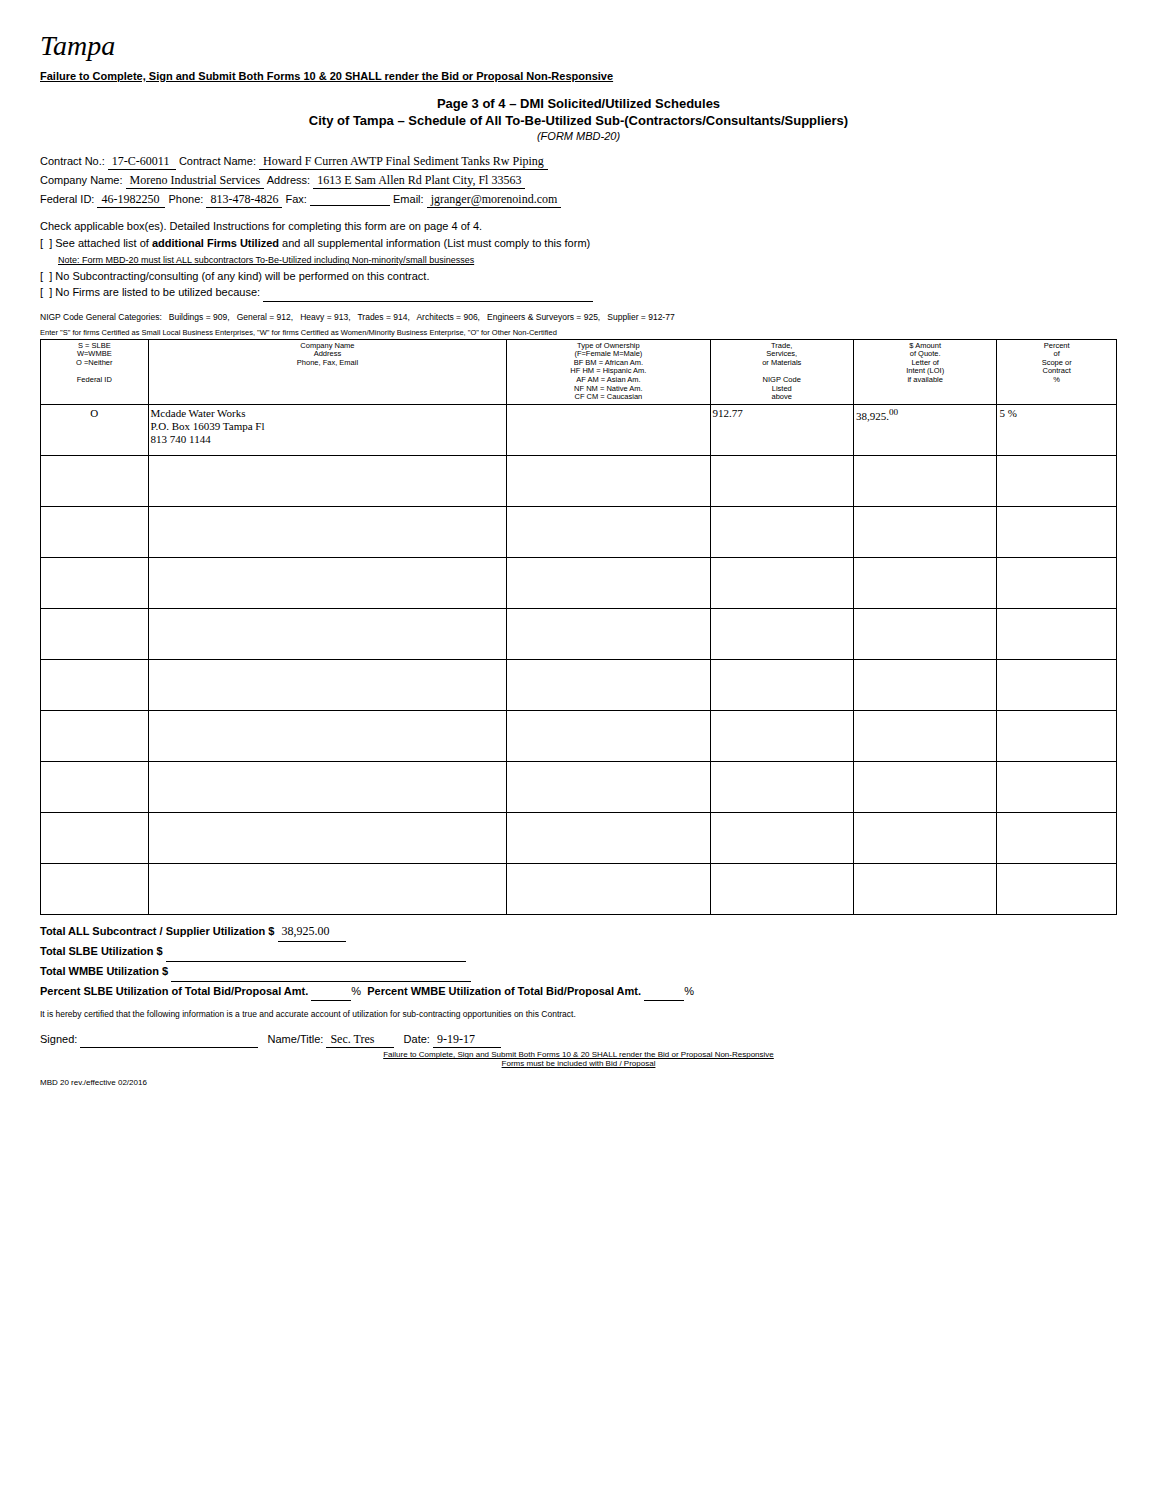Tampa
Failure to Complete, Sign and Submit Both Forms 10 & 20 SHALL render the Bid or Proposal Non-Responsive
Page 3 of 4 – DMI Solicited/Utilized Schedules
City of Tampa – Schedule of All To-Be-Utilized Sub-(Contractors/Consultants/Suppliers)
(FORM MBD-20)
Contract No.: 17-C-60011 Contract Name: Howard F Curren AWTP Final Sediment Tanks Rw Piping
Company Name: Moreno Industrial Services Address: 1613 E Sam Allen Rd Plant City, Fl 33563
Federal ID: 46-1982250 Phone: 813-478-4826 Fax: Email: jgranger@morenoind.com
Check applicable box(es). Detailed Instructions for completing this form are on page 4 of 4.
[ ] See attached list of additional Firms Utilized and all supplemental information (List must comply to this form)
Note: Form MBD-20 must list ALL subcontractors To-Be-Utilized including Non-minority/small businesses
[ ] No Subcontracting/consulting (of any kind) will be performed on this contract.
[ ] No Firms are listed to be utilized because:
NIGP Code General Categories: Buildings = 909, General = 912, Heavy = 913, Trades = 914, Architects = 906, Engineers & Surveyors = 925, Supplier = 912-77
Enter "S" for firms Certified as Small Local Business Enterprises, "W" for firms Certified as Women/Minority Business Enterprise, "O" for Other Non-Certified
| S = SLBE W=WMBE O =Neither Federal ID | Company Name Address Phone, Fax, Email | Type of Ownership (F=Female M=Male) BF BM = African Am. HF HM = Hispanic Am. AF AM = Asian Am. NF NM = Native Am. CF CM = Caucasian | Trade, Services, or Materials NIGP Code Listed above | $ Amount of Quote. Letter of Intent (LOI) if available | Percent of Scope or Contract % |
| --- | --- | --- | --- | --- | --- |
| O | Mcdade Water Works P.O. Box 16039 Tampa Fl 813 740 1144 | | 912.77 | 38,925. 00 | 5 % |
Total ALL Subcontract / Supplier Utilization $ 38,925.00
Total SLBE Utilization $
Total WMBE Utilization $
Percent SLBE Utilization of Total Bid/Proposal Amt. % Percent WMBE Utilization of Total Bid/Proposal Amt. %
It is hereby certified that the following information is a true and accurate account of utilization for sub-contracting opportunities on this Contract.
Signed: Name/Title: Sec. Tres Date: 9-19-17
Failure to Complete, Sign and Submit Both Forms 10 & 20 SHALL render the Bid or Proposal Non-Responsive
Forms must be included with Bid / Proposal
MBD 20 rev./effective 02/2016